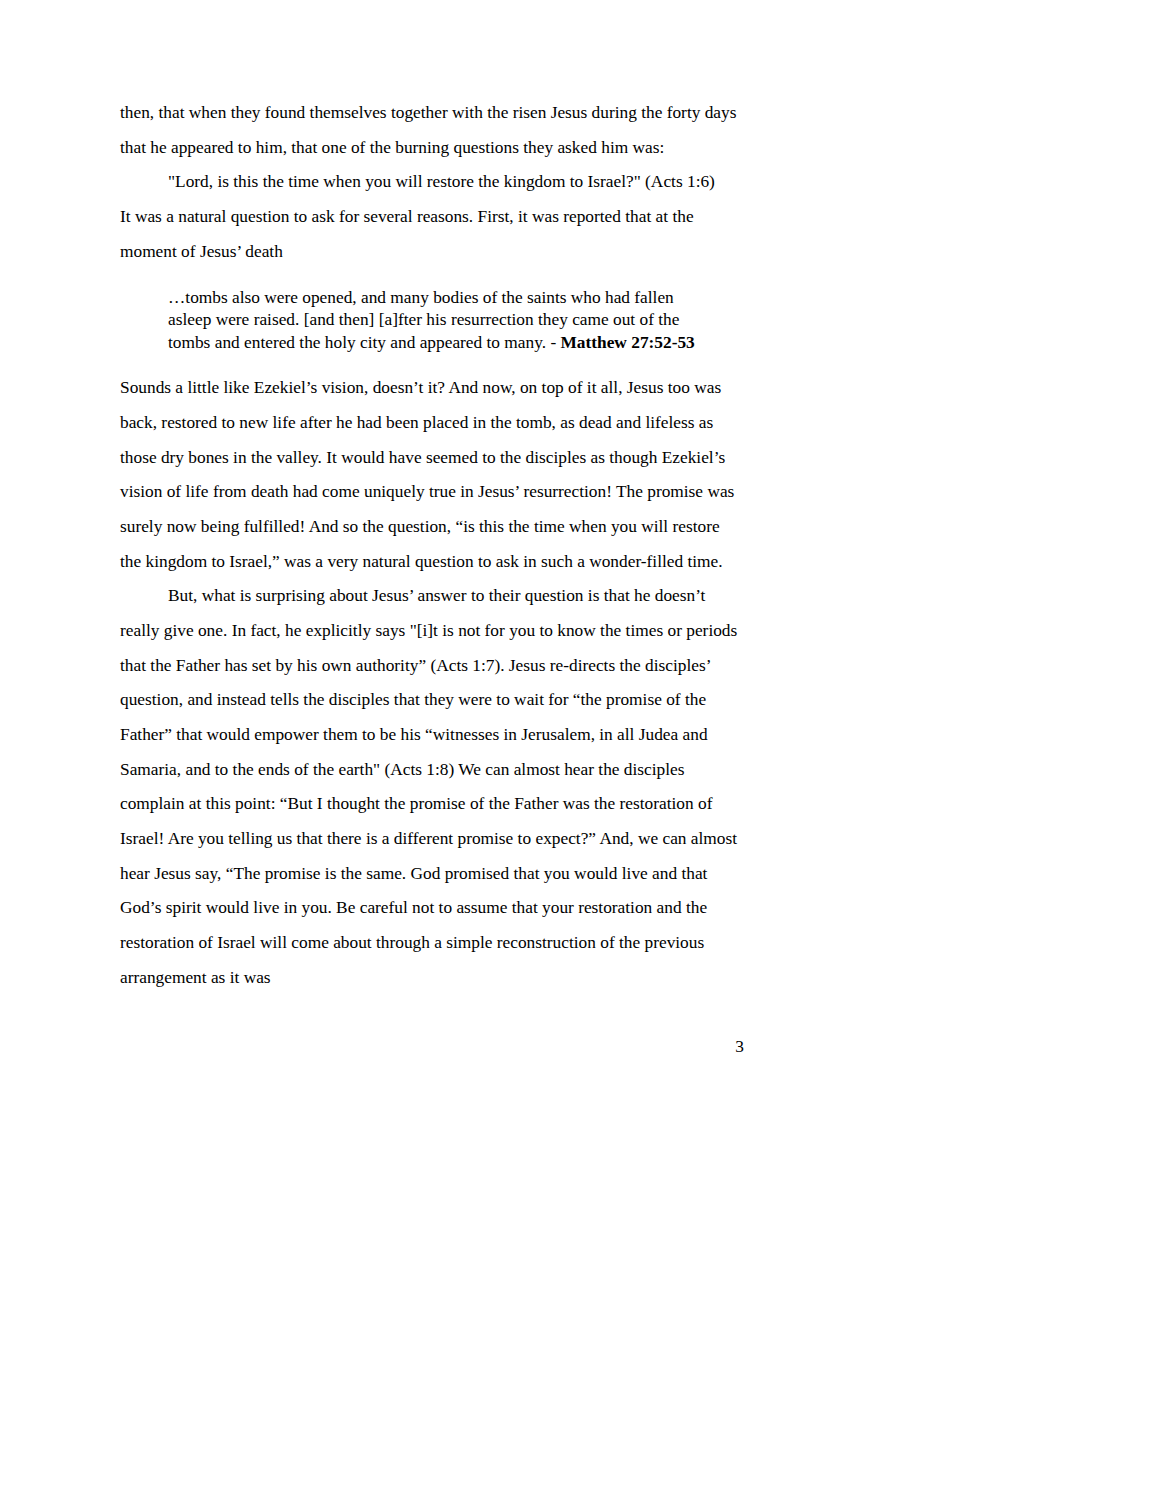then, that when they found themselves together with the risen Jesus during the forty days that he appeared to him, that one of the burning questions they asked him was:
"Lord, is this the time when you will restore the kingdom to Israel?" (Acts 1:6)
It was a natural question to ask for several reasons. First, it was reported that at the moment of Jesus’ death
…tombs also were opened, and many bodies of the saints who had fallen asleep were raised. [and then] [a]fter his resurrection they came out of the tombs and entered the holy city and appeared to many. - Matthew 27:52-53
Sounds a little like Ezekiel’s vision, doesn’t it? And now, on top of it all, Jesus too was back, restored to new life after he had been placed in the tomb, as dead and lifeless as those dry bones in the valley. It would have seemed to the disciples as though Ezekiel’s vision of life from death had come uniquely true in Jesus’ resurrection! The promise was surely now being fulfilled! And so the question, “is this the time when you will restore the kingdom to Israel,” was a very natural question to ask in such a wonder-filled time.
But, what is surprising about Jesus’ answer to their question is that he doesn’t really give one. In fact, he explicitly says "[i]t is not for you to know the times or periods that the Father has set by his own authority” (Acts 1:7). Jesus re-directs the disciples’ question, and instead tells the disciples that they were to wait for “the promise of the Father” that would empower them to be his “witnesses in Jerusalem, in all Judea and Samaria, and to the ends of the earth" (Acts 1:8) We can almost hear the disciples complain at this point: “But I thought the promise of the Father was the restoration of Israel! Are you telling us that there is a different promise to expect?” And, we can almost hear Jesus say, “The promise is the same. God promised that you would live and that God’s spirit would live in you. Be careful not to assume that your restoration and the restoration of Israel will come about through a simple reconstruction of the previous arrangement as it was
3